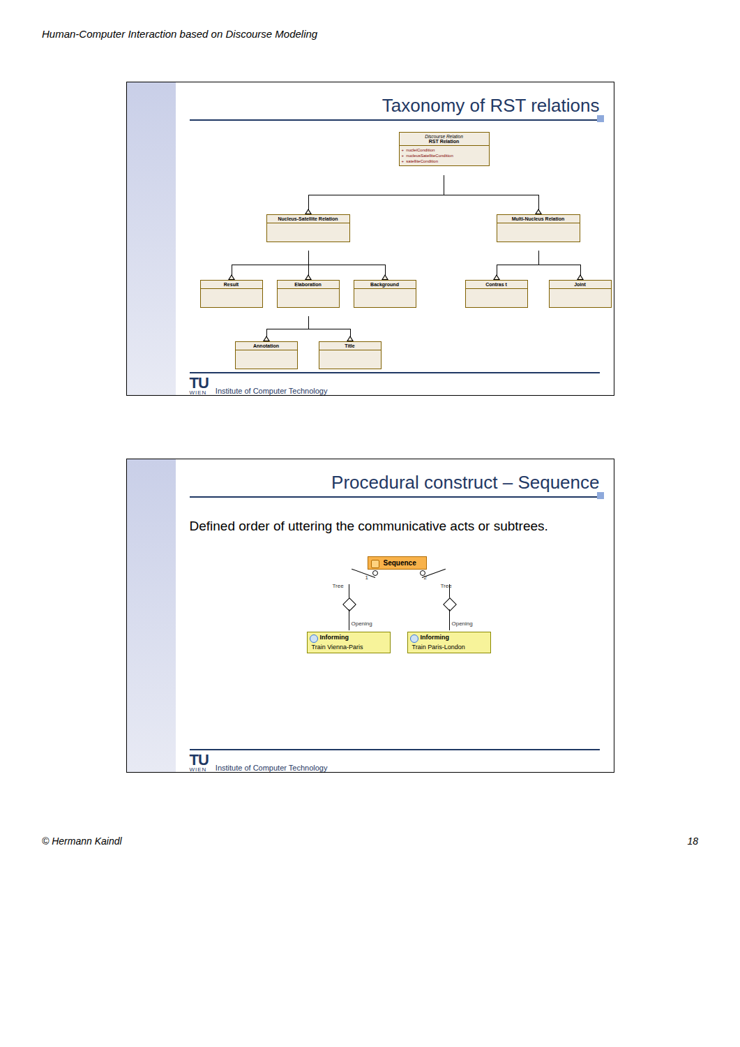Human-Computer Interaction based on Discourse Modeling
Taxonomy of RST relations
Discourse Relation RST Relation
+ nucleiCondition
+ nucleusSatelliteCondition
+ satelliteCondition
Nucleus-Satellite Relation
Multi-Nucleus Relation
Result
Elaboration
Background
Contras t
Joint
Annotation
Title
TUWIEN
Institute of Computer Technology
Procedural construct – Sequence
Defined order of uttering the communicative acts or subtrees.
Sequence
1
2
Tree
Tree
Opening
Opening
Informing
Train Vienna-Paris
Informing
Train Paris-London
TUWIEN
Institute of Computer Technology
© Hermann Kaindl 18